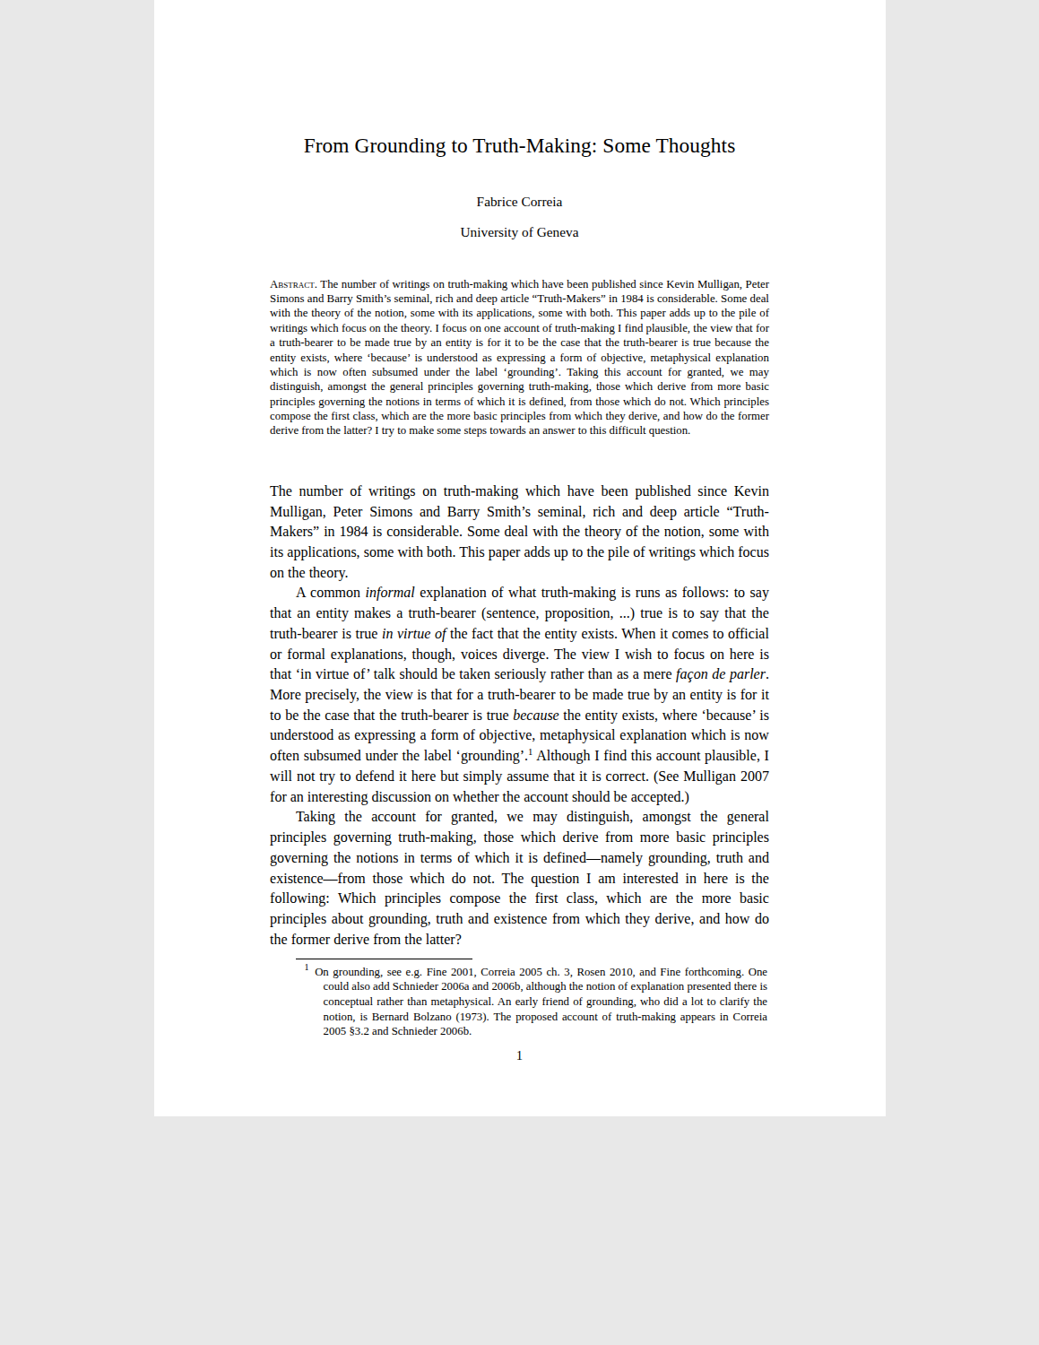From Grounding to Truth-Making: Some Thoughts
Fabrice Correia
University of Geneva
Abstract. The number of writings on truth-making which have been published since Kevin Mulligan, Peter Simons and Barry Smith’s seminal, rich and deep article “Truth-Makers” in 1984 is considerable. Some deal with the theory of the notion, some with its applications, some with both. This paper adds up to the pile of writings which focus on the theory. I focus on one account of truth-making I find plausible, the view that for a truth-bearer to be made true by an entity is for it to be the case that the truth-bearer is true because the entity exists, where ‘because’ is understood as expressing a form of objective, metaphysical explanation which is now often subsumed under the label ‘grounding’. Taking this account for granted, we may distinguish, amongst the general principles governing truth-making, those which derive from more basic principles governing the notions in terms of which it is defined, from those which do not. Which principles compose the first class, which are the more basic principles from which they derive, and how do the former derive from the latter? I try to make some steps towards an answer to this difficult question.
The number of writings on truth-making which have been published since Kevin Mulligan, Peter Simons and Barry Smith’s seminal, rich and deep article “Truth-Makers” in 1984 is considerable. Some deal with the theory of the notion, some with its applications, some with both. This paper adds up to the pile of writings which focus on the theory.
A common informal explanation of what truth-making is runs as follows: to say that an entity makes a truth-bearer (sentence, proposition, ...) true is to say that the truth-bearer is true in virtue of the fact that the entity exists. When it comes to official or formal explanations, though, voices diverge. The view I wish to focus on here is that ‘in virtue of’ talk should be taken seriously rather than as a mere façon de parler. More precisely, the view is that for a truth-bearer to be made true by an entity is for it to be the case that the truth-bearer is true because the entity exists, where ‘because’ is understood as expressing a form of objective, metaphysical explanation which is now often subsumed under the label ‘grounding’.1 Although I find this account plausible, I will not try to defend it here but simply assume that it is correct. (See Mulligan 2007 for an interesting discussion on whether the account should be accepted.)
Taking the account for granted, we may distinguish, amongst the general principles governing truth-making, those which derive from more basic principles governing the notions in terms of which it is defined—namely grounding, truth and existence—from those which do not. The question I am interested in here is the following: Which principles compose the first class, which are the more basic principles about grounding, truth and existence from which they derive, and how do the former derive from the latter?
1 On grounding, see e.g. Fine 2001, Correia 2005 ch. 3, Rosen 2010, and Fine forthcoming. One could also add Schnieder 2006a and 2006b, although the notion of explanation presented there is conceptual rather than metaphysical. An early friend of grounding, who did a lot to clarify the notion, is Bernard Bolzano (1973). The proposed account of truth-making appears in Correia 2005 §3.2 and Schnieder 2006b.
1